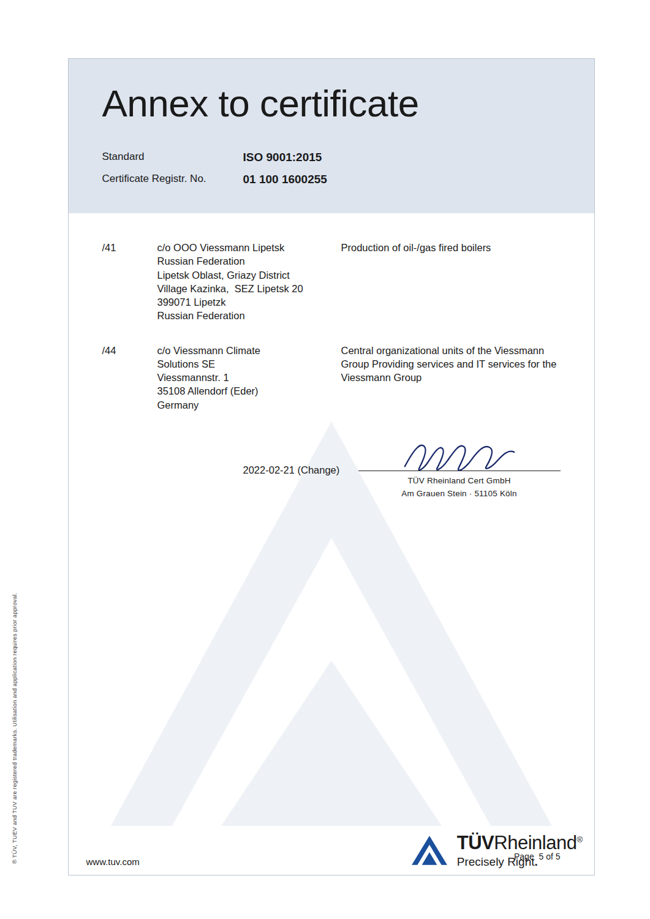® TÜV, TUEV and TUV are registered trademarks. Utilisation and application requires prior approval.
Annex to certificate
| Standard | ISO 9001:2015 |
| Certificate Registr. No. | 01 100 1600255 |
| /41 | c/o OOO Viessmann Lipetsk Russian Federation Lipetsk Oblast, Griazy District Village Kazinka, SEZ Lipetsk 20 399071 Lipetzk Russian Federation | Production of oil-/gas fired boilers |
| /44 | c/o Viessmann Climate Solutions SE Viessmannstr. 1 35108 Allendorf (Eder) Germany | Central organizational units of the Viessmann Group Providing services and IT services for the Viessmann Group |
2022-02-21 (Change)
TÜV Rheinland Cert GmbH
Am Grauen Stein · 51105 Köln
Page 5 of 5
www.tuv.com
TÜVRheinland®
Precisely Right.